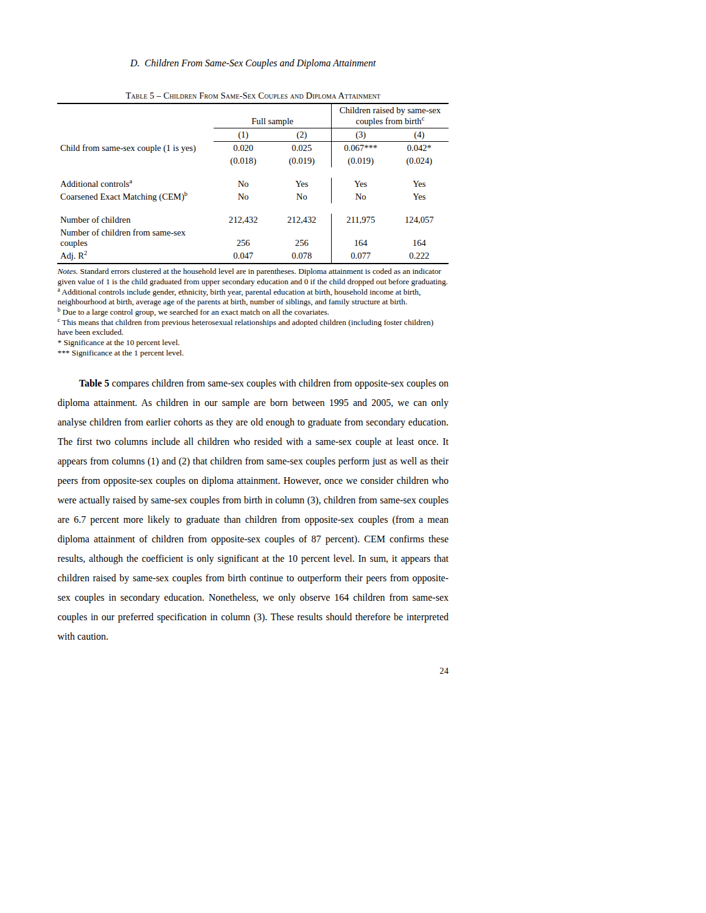D. Children From Same-Sex Couples and Diploma Attainment
Table 5 – Children From Same-Sex Couples and Diploma Attainment
| | Full sample | Children raised by same-sex couples from birth c |
| | (1) | (2) | (3) | (4) |
| Child from same-sex couple (1 is yes) | 0.020 | 0.025 | 0.067*** | 0.042* |
| | (0.018) | (0.019) | (0.019) | (0.024) |
| Additional controls a | No | Yes | Yes | Yes |
| Coarsened Exact Matching (CEM) b | No | No | No | Yes |
| Number of children | 212,432 | 212,432 | 211,975 | 124,057 |
| Number of children from same-sex couples | 256 | 256 | 164 | 164 |
| Adj. R 2 | 0.047 | 0.078 | 0.077 | 0.222 |
Notes. Standard errors clustered at the household level are in parentheses. Diploma attainment is coded as an indicator given value of 1 is the child graduated from upper secondary education and 0 if the child dropped out before graduating.
a Additional controls include gender, ethnicity, birth year, parental education at birth, household income at birth, neighbourhood at birth, average age of the parents at birth, number of siblings, and family structure at birth.
b Due to a large control group, we searched for an exact match on all the covariates.
c This means that children from previous heterosexual relationships and adopted children (including foster children) have been excluded.
* Significance at the 10 percent level.
*** Significance at the 1 percent level.
Table 5 compares children from same-sex couples with children from opposite-sex couples on diploma attainment. As children in our sample are born between 1995 and 2005, we can only analyse children from earlier cohorts as they are old enough to graduate from secondary education. The first two columns include all children who resided with a same-sex couple at least once. It appears from columns (1) and (2) that children from same-sex couples perform just as well as their peers from opposite-sex couples on diploma attainment. However, once we consider children who were actually raised by same-sex couples from birth in column (3), children from same-sex couples are 6.7 percent more likely to graduate than children from opposite-sex couples (from a mean diploma attainment of children from opposite-sex couples of 87 percent). CEM confirms these results, although the coefficient is only significant at the 10 percent level. In sum, it appears that children raised by same-sex couples from birth continue to outperform their peers from opposite-sex couples in secondary education. Nonetheless, we only observe 164 children from same-sex couples in our preferred specification in column (3). These results should therefore be interpreted with caution.
24